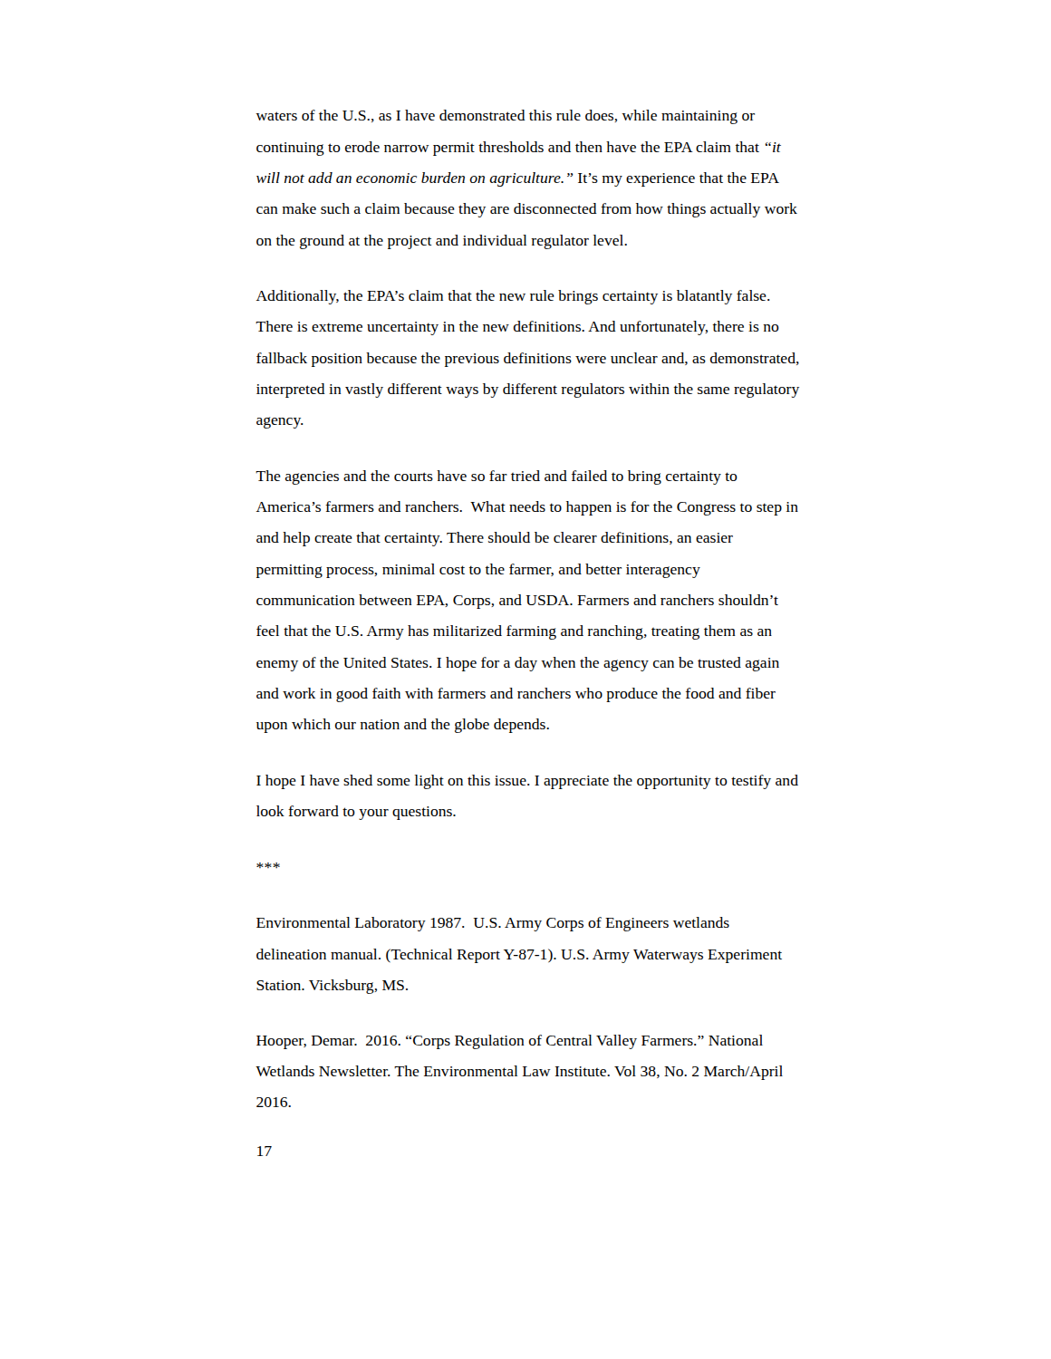waters of the U.S., as I have demonstrated this rule does, while maintaining or continuing to erode narrow permit thresholds and then have the EPA claim that “it will not add an economic burden on agriculture.” It’s my experience that the EPA can make such a claim because they are disconnected from how things actually work on the ground at the project and individual regulator level.
Additionally, the EPA’s claim that the new rule brings certainty is blatantly false. There is extreme uncertainty in the new definitions. And unfortunately, there is no fallback position because the previous definitions were unclear and, as demonstrated, interpreted in vastly different ways by different regulators within the same regulatory agency.
The agencies and the courts have so far tried and failed to bring certainty to America’s farmers and ranchers. What needs to happen is for the Congress to step in and help create that certainty. There should be clearer definitions, an easier permitting process, minimal cost to the farmer, and better interagency communication between EPA, Corps, and USDA. Farmers and ranchers shouldn’t feel that the U.S. Army has militarized farming and ranching, treating them as an enemy of the United States. I hope for a day when the agency can be trusted again and work in good faith with farmers and ranchers who produce the food and fiber upon which our nation and the globe depends.
I hope I have shed some light on this issue. I appreciate the opportunity to testify and look forward to your questions.
***
Environmental Laboratory 1987. U.S. Army Corps of Engineers wetlands delineation manual. (Technical Report Y-87-1). U.S. Army Waterways Experiment Station. Vicksburg, MS.
Hooper, Demar. 2016. “Corps Regulation of Central Valley Farmers.” National Wetlands Newsletter. The Environmental Law Institute. Vol 38, No. 2 March/April 2016.
17